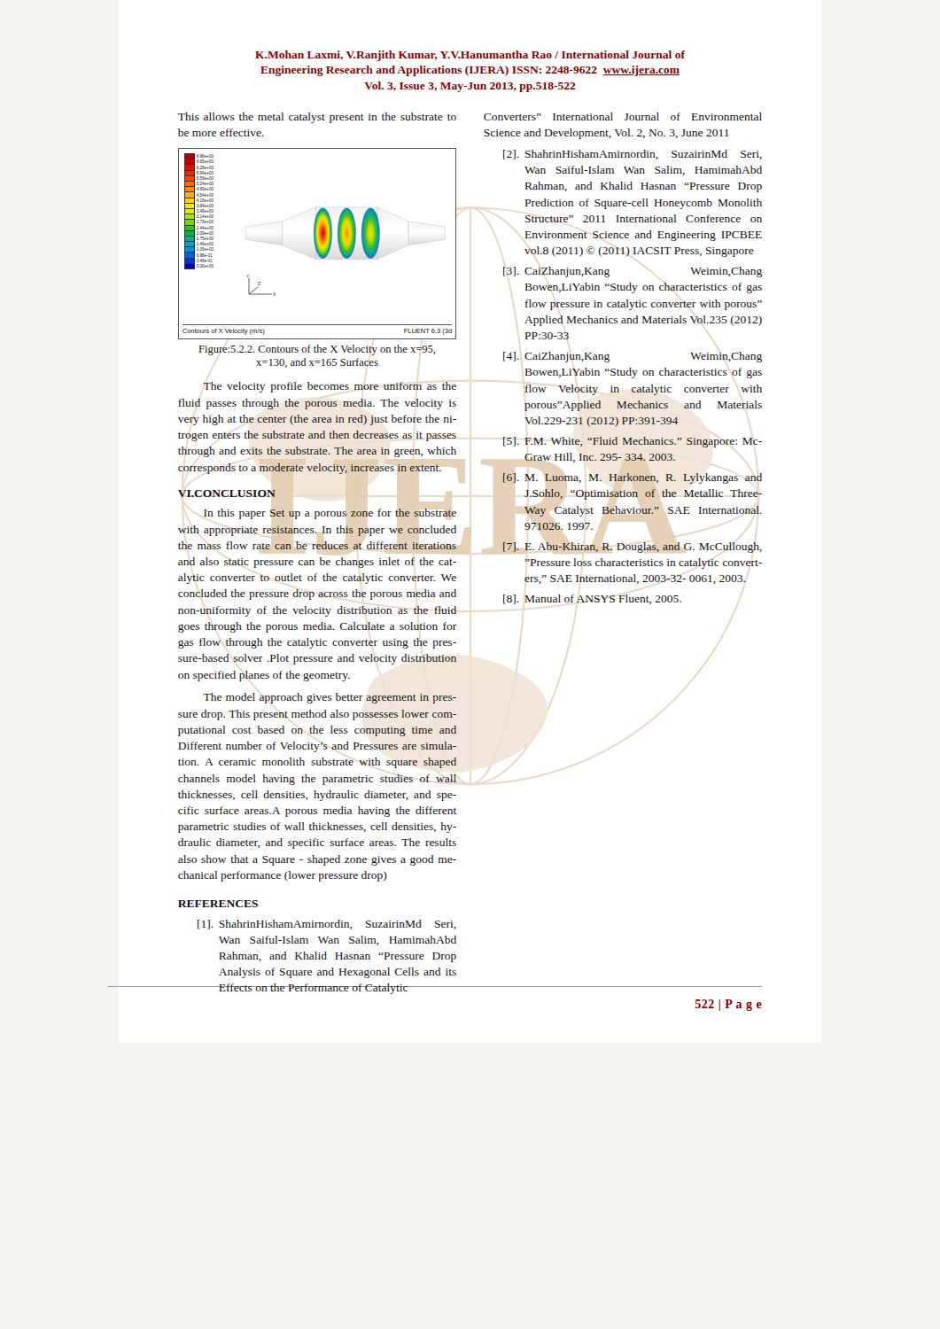K.Mohan Laxmi, V.Ranjith Kumar, Y.V.Hanumantha Rao / International Journal of Engineering Research and Applications (IJERA) ISSN: 2248-9622 www.ijera.com Vol. 3, Issue 3, May-Jun 2013, pp.518-522
IJERA
This allows the metal catalyst present in the substrate to be more effective.
6.96e+00
6.65e+00
6.28e+00
5.94e+00
5.59e+00
5.24e+00
4.89e+00
4.54e+00
4.19e+00
3.84e+00
3.49e+00
3.14e+00
2.79e+00
2.44e+00
2.09e+00
1.75e+00
1.40e+00
1.05e+00
6.98e-01
3.49e-01
0.00e+00
X Y Z
Contours of X Velocity (m/s) FLUENT 6.3 (3d
Figure:5.2.2. Contours of the X Velocity on the x=95,
x=130, and x=165 Surfaces
The velocity profile becomes more uniform as the fluid passes through the porous media. The velocity is very high at the center (the area in red) just before the nitrogen enters the substrate and then decreases as it passes through and exits the substrate. The area in green, which corresponds to a moderate velocity, increases in extent.
VI.CONCLUSION
In this paper Set up a porous zone for the substrate with appropriate resistances. In this paper we concluded the mass flow rate can be reduces at different iterations and also static pressure can be changes inlet of the catalytic converter to outlet of the catalytic converter. We concluded the pressure drop across the porous media and non-uniformity of the velocity distribution as the fluid goes through the porous media. Calculate a solution for gas flow through the catalytic converter using the pressure-based solver .Plot pressure and velocity distribution on specified planes of the geometry.
The model approach gives better agreement in pressure drop. This present method also possesses lower computational cost based on the less computing time and Different number of Velocity’s and Pressures are simulation. A ceramic monolith substrate with square shaped channels model having the parametric studies of wall thicknesses, cell densities, hydraulic diameter, and specific surface areas.A porous media having the different parametric studies of wall thicknesses, cell densities, hydraulic diameter, and specific surface areas. The results also show that a Square - shaped zone gives a good mechanical performance (lower pressure drop)
REFERENCES
[1]. ShahrinHishamAmirnordin, SuzairinMd Seri, Wan Saiful-Islam Wan Salim, HamimahAbd Rahman, and Khalid Hasnan “Pressure Drop Analysis of Square and Hexagonal Cells and its Effects on the Performance of Catalytic
Converters” International Journal of Environmental Science and Development, Vol. 2, No. 3, June 2011
[2]. ShahrinHishamAmirnordin, SuzairinMd Seri, Wan Saiful-Islam Wan Salim, HamimahAbd Rahman, and Khalid Hasnan “Pressure Drop Prediction of Square-cell Honeycomb Monolith Structure” 2011 International Conference on Environment Science and Engineering IPCBEE vol.8 (2011) © (2011) IACSIT Press, Singapore
[3]. CaiZhanjun,Kang Weimin,Chang Bowen,LiYabin “Study on characteristics of gas flow pressure in catalytic converter with porous” Applied Mechanics and Materials Vol.235 (2012) PP:30-33
[4]. CaiZhanjun,Kang Weimin,Chang Bowen,LiYabin “Study on characteristics of gas flow Velocity in catalytic converter with porous”Applied Mechanics and Materials Vol.229-231 (2012) PP:391-394
[5]. F.M. White, “Fluid Mechanics.” Singapore: Mc-Graw Hill, Inc. 295- 334. 2003.
[6]. M. Luoma, M. Harkonen, R. Lylykangas and J.Sohlo, “Optimisation of the Metallic Three-Way Catalyst Behaviour.” SAE International. 971026. 1997.
[7]. E. Abu-Khiran, R. Douglas, and G. McCullough, ”Pressure loss characteristics in catalytic converters,” SAE International, 2003-32- 0061, 2003.
[8]. Manual of ANSYS Fluent, 2005.
522 | P a g e